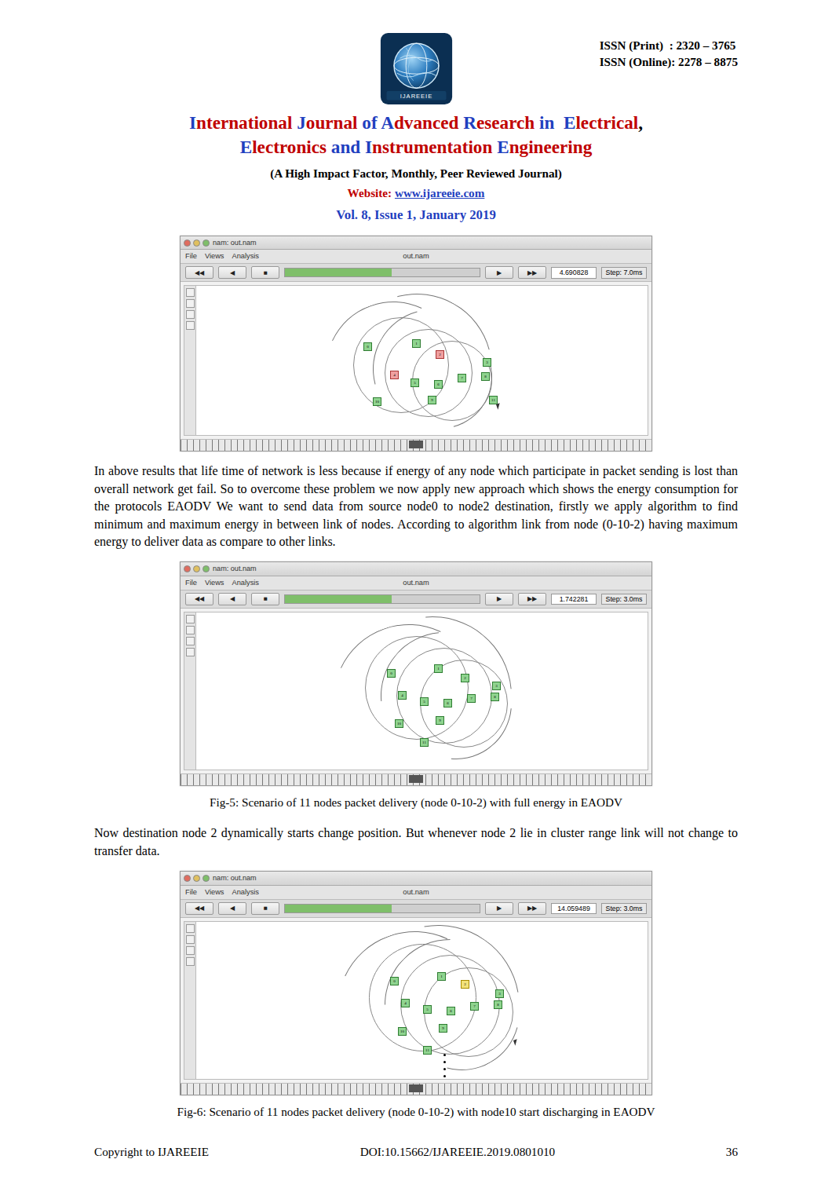IJAREEIE
ISSN (Print) : 2320 – 3765
ISSN (Online): 2278 – 8875
International Journal of Advanced Research in Electrical,
Electronics and Instrumentation Engineering
(A High Impact Factor, Monthly, Peer Reviewed Journal)
Website: www.ijareeie.com
Vol. 8, Issue 1, January 2019
nam: out.nam
File Views Analysis out.nam
◀◀
◀
■
▶
▶▶
4.690828
Step: 7.0ms
0
1
2
3
4
5
6
7
8
9
10
11
In above results that life time of network is less because if energy of any node which participate in packet sending is lost than overall network get fail. So to overcome these problem we now apply new approach which shows the energy consumption for the protocols EAODV We want to send data from source node0 to node2 destination, firstly we apply algorithm to find minimum and maximum energy in between link of nodes. According to algorithm link from node (0-10-2) having maximum energy to deliver data as compare to other links.
nam: out.nam
File Views Analysis out.nam
◀◀
◀
■
▶
▶▶
1.742281
Step: 3.0ms
0
1
2
3
4
5
6
7
8
9
10
11
Fig-5: Scenario of 11 nodes packet delivery (node 0-10-2) with full energy in EAODV
Now destination node 2 dynamically starts change position. But whenever node 2 lie in cluster range link will not change to transfer data.
nam: out.nam
File Views Analysis out.nam
◀◀
◀
■
▶
▶▶
14.059489
Step: 3.0ms
0
1
2
3
4
5
6
7
8
9
10
11
Fig-6: Scenario of 11 nodes packet delivery (node 0-10-2) with node10 start discharging in EAODV
Copyright to IJAREEIE
DOI:10.15662/IJAREEIE.2019.0801010
36